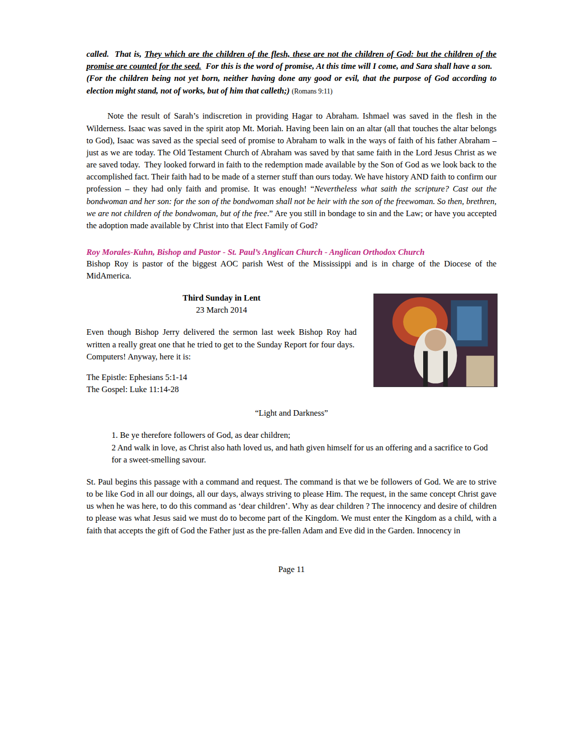called. That is, They which are the children of the flesh, these are not the children of God: but the children of the promise are counted for the seed. For this is the word of promise, At this time will I come, and Sara shall have a son. (For the children being not yet born, neither having done any good or evil, that the purpose of God according to election might stand, not of works, but of him that calleth;) (Romans 9:11)
Note the result of Sarah’s indiscretion in providing Hagar to Abraham. Ishmael was saved in the flesh in the Wilderness. Isaac was saved in the spirit atop Mt. Moriah. Having been lain on an altar (all that touches the altar belongs to God), Isaac was saved as the special seed of promise to Abraham to walk in the ways of faith of his father Abraham – just as we are today. The Old Testament Church of Abraham was saved by that same faith in the Lord Jesus Christ as we are saved today. They looked forward in faith to the redemption made available by the Son of God as we look back to the accomplished fact. Their faith had to be made of a sterner stuff than ours today. We have history AND faith to confirm our profession – they had only faith and promise. It was enough! “Nevertheless what saith the scripture? Cast out the bondwoman and her son: for the son of the bondwoman shall not be heir with the son of the freewoman. So then, brethren, we are not children of the bondwoman, but of the free.” Are you still in bondage to sin and the Law; or have you accepted the adoption made available by Christ into that Elect Family of God?
Roy Morales-Kuhn, Bishop and Pastor - St. Paul’s Anglican Church - Anglican Orthodox Church
Bishop Roy is pastor of the biggest AOC parish West of the Mississippi and is in charge of the Diocese of the MidAmerica.
Third Sunday in Lent
23 March 2014
Even though Bishop Jerry delivered the sermon last week Bishop Roy had written a really great one that he tried to get to the Sunday Report for four days. Computers! Anyway, here it is:
The Epistle: Ephesians 5:1-14
The Gospel: Luke 11:14-28
“Light and Darkness”
1. Be ye therefore followers of God, as dear children;
2 And walk in love, as Christ also hath loved us, and hath given himself for us an offering and a sacrifice to God for a sweet-smelling savour.
St. Paul begins this passage with a command and request. The command is that we be followers of God. We are to strive to be like God in all our doings, all our days, always striving to please Him. The request, in the same concept Christ gave us when he was here, to do this command as ‘dear children’. Why as dear children ? The innocency and desire of children to please was what Jesus said we must do to become part of the Kingdom. We must enter the Kingdom as a child, with a faith that accepts the gift of God the Father just as the pre-fallen Adam and Eve did in the Garden. Innocency in
Page 11